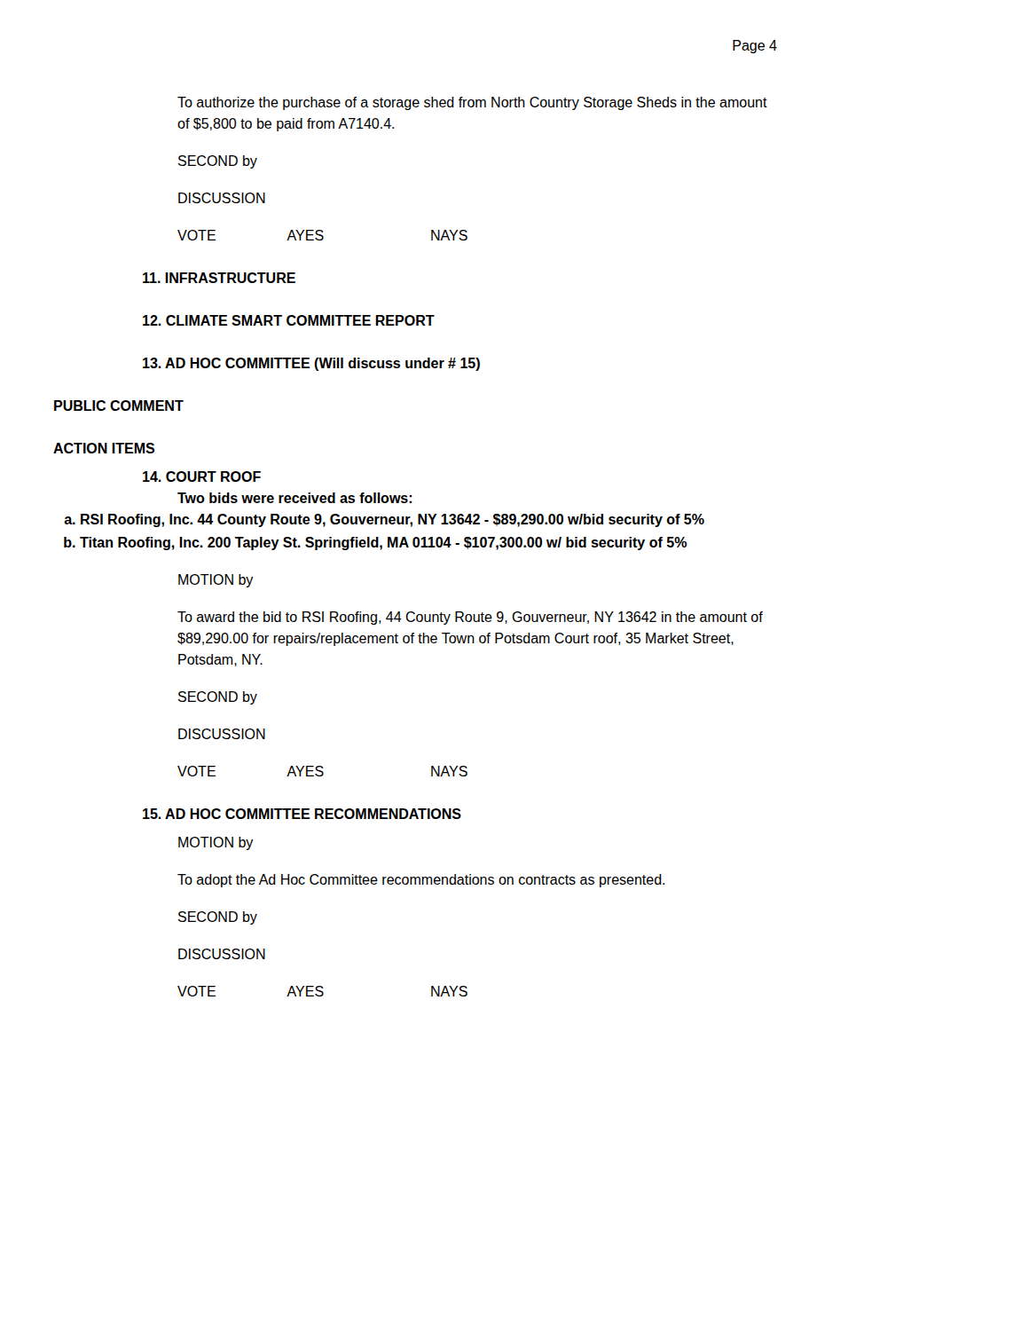Page 4
To authorize the purchase of a storage shed from North Country Storage Sheds in the amount of $5,800 to be paid from A7140.4.
SECOND by
DISCUSSION
VOTEAYES NAYS
11. INFRASTRUCTURE
12. CLIMATE SMART COMMITTEE REPORT
13. AD HOC COMMITTEE (Will discuss under # 15)
PUBLIC COMMENT
ACTION ITEMS
14. COURT ROOF
Two bids were received as follows:
RSI Roofing, Inc. 44 County Route 9, Gouverneur, NY 13642 - $89,290.00 w/bid security of 5%
Titan Roofing, Inc. 200 Tapley St. Springfield, MA 01104 - $107,300.00 w/ bid security of 5%
MOTION by
To award the bid to RSI Roofing, 44 County Route 9, Gouverneur, NY 13642 in the amount of $89,290.00 for repairs/replacement of the Town of Potsdam Court roof, 35 Market Street, Potsdam, NY.
SECOND by
DISCUSSION
VOTEAYES NAYS
15. AD HOC COMMITTEE RECOMMENDATIONS
MOTION by
To adopt the Ad Hoc Committee recommendations on contracts as presented.
SECOND by
DISCUSSION
VOTEAYES NAYS